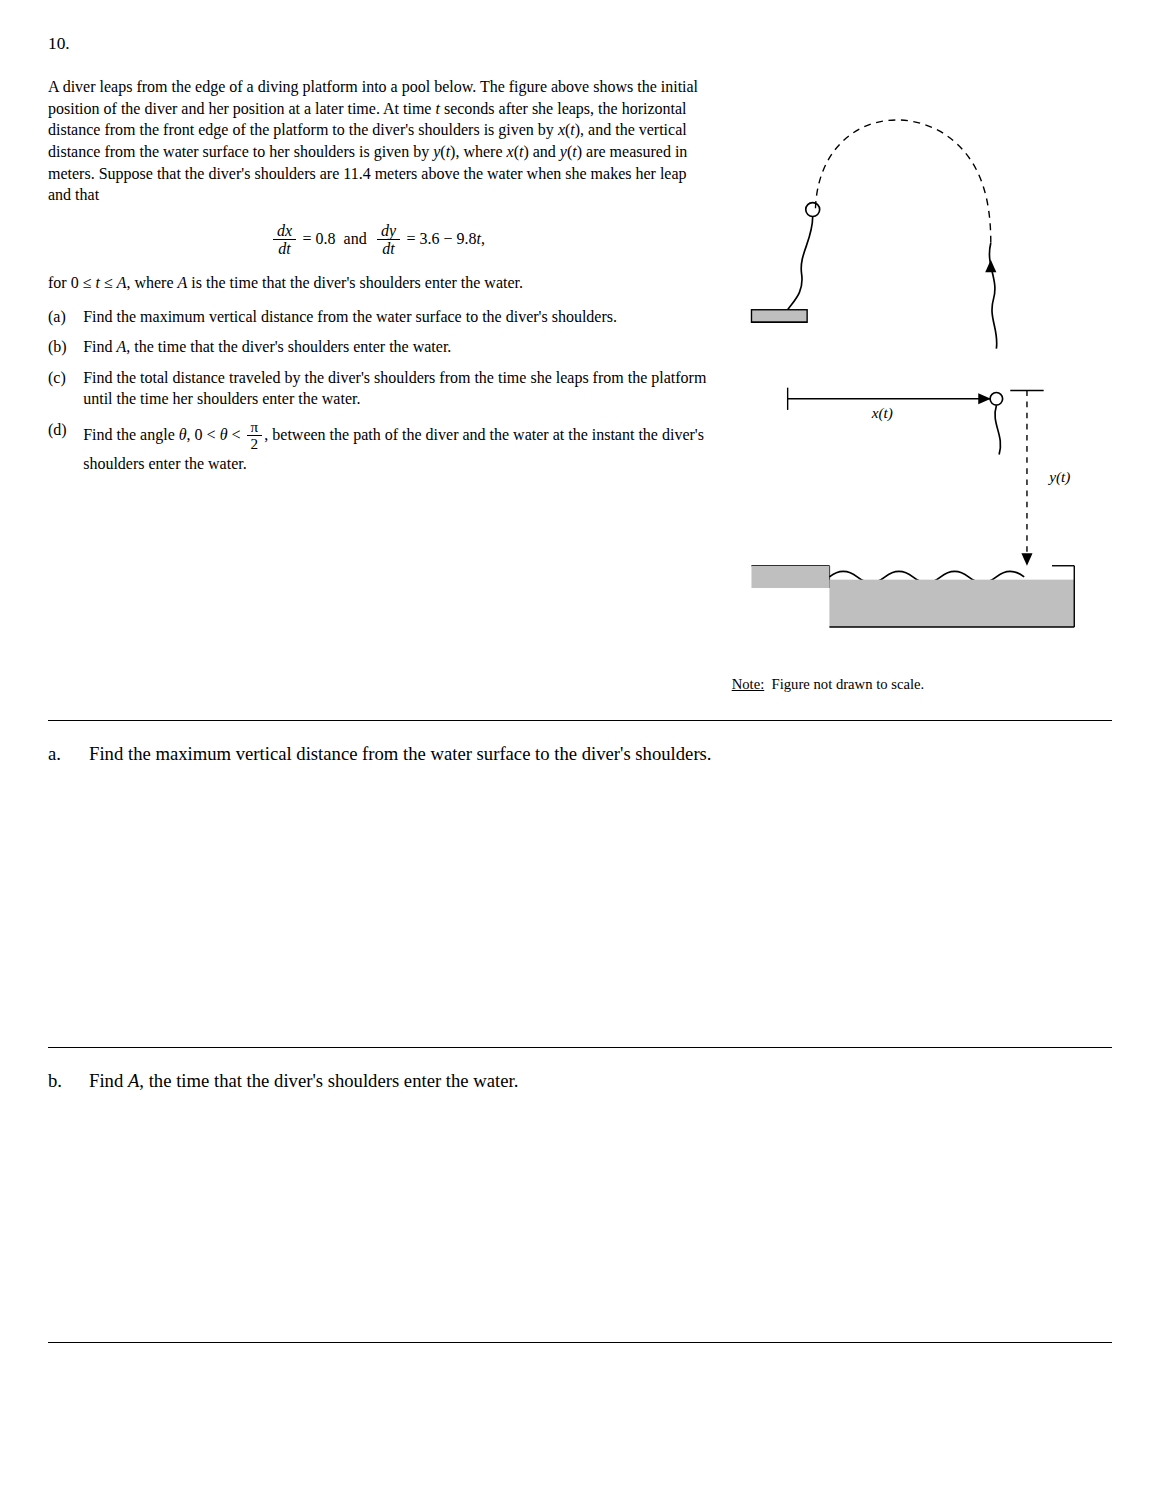10.
A diver leaps from the edge of a diving platform into a pool below. The figure above shows the initial position of the diver and her position at a later time. At time t seconds after she leaps, the horizontal distance from the front edge of the platform to the diver's shoulders is given by x(t), and the vertical distance from the water surface to her shoulders is given by y(t), where x(t) and y(t) are measured in meters. Suppose that the diver's shoulders are 11.4 meters above the water when she makes her leap and that
dx dt = 0.8 and dy dt = 3.6 − 9.8t,
for 0 ≤ t ≤ A, where A is the time that the diver's shoulders enter the water.
(a) Find the maximum vertical distance from the water surface to the diver's shoulders.
(b) Find A, the time that the diver's shoulders enter the water.
(c) Find the total distance traveled by the diver's shoulders from the time she leaps from the platform until the time her shoulders enter the water.
(d) Find the angle θ, 0 < θ < π 2 , between the path of the diver and the water at the instant the diver's shoulders enter the water.
x(t) y(t)
Note: Figure not drawn to scale.
a. Find the maximum vertical distance from the water surface to the diver's shoulders.
b. Find A, the time that the diver's shoulders enter the water.